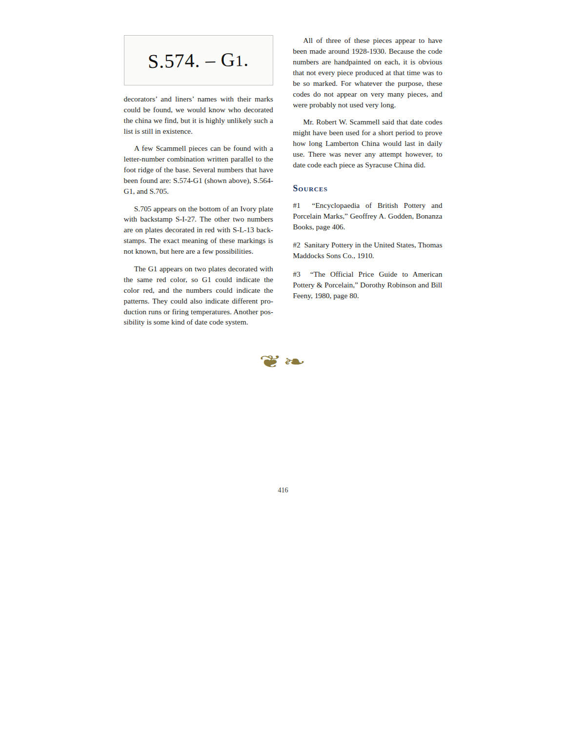S.574. – G1.
decorators’ and liners’ names with their marks could be found, we would know who decorated the china we find, but it is highly unlikely such a list is still in existence.
A few Scammell pieces can be found with a letter-number combination written parallel to the foot ridge of the base. Several numbers that have been found are: S.574-G1 (shown above), S.564-G1, and S.705.
S.705 appears on the bottom of an Ivory plate with backstamp S-I-27. The other two numbers are on plates decorated in red with S-L-13 backstamps. The exact meaning of these markings is not known, but here are a few possibilities.
The G1 appears on two plates decorated with the same red color, so G1 could indicate the color red, and the numbers could indicate the patterns. They could also indicate different production runs or firing temperatures. Another possibility is some kind of date code system.
All of three of these pieces appear to have been made around 1928-1930. Because the code numbers are handpainted on each, it is obvious that not every piece produced at that time was to be so marked. For whatever the purpose, these codes do not appear on very many pieces, and were probably not used very long.
Mr. Robert W. Scammell said that date codes might have been used for a short period to prove how long Lamberton China would last in daily use. There was never any attempt however, to date code each piece as Syracuse China did.
Sources
#1 “Encyclopaedia of British Pottery and Porcelain Marks,” Geoffrey A. Godden, Bonanza Books, page 406.
#2 Sanitary Pottery in the United States, Thomas Maddocks Sons Co., 1910.
#3 “The Official Price Guide to American Pottery & Porcelain,” Dorothy Robinson and Bill Feeny, 1980, page 80.
❦❧
416